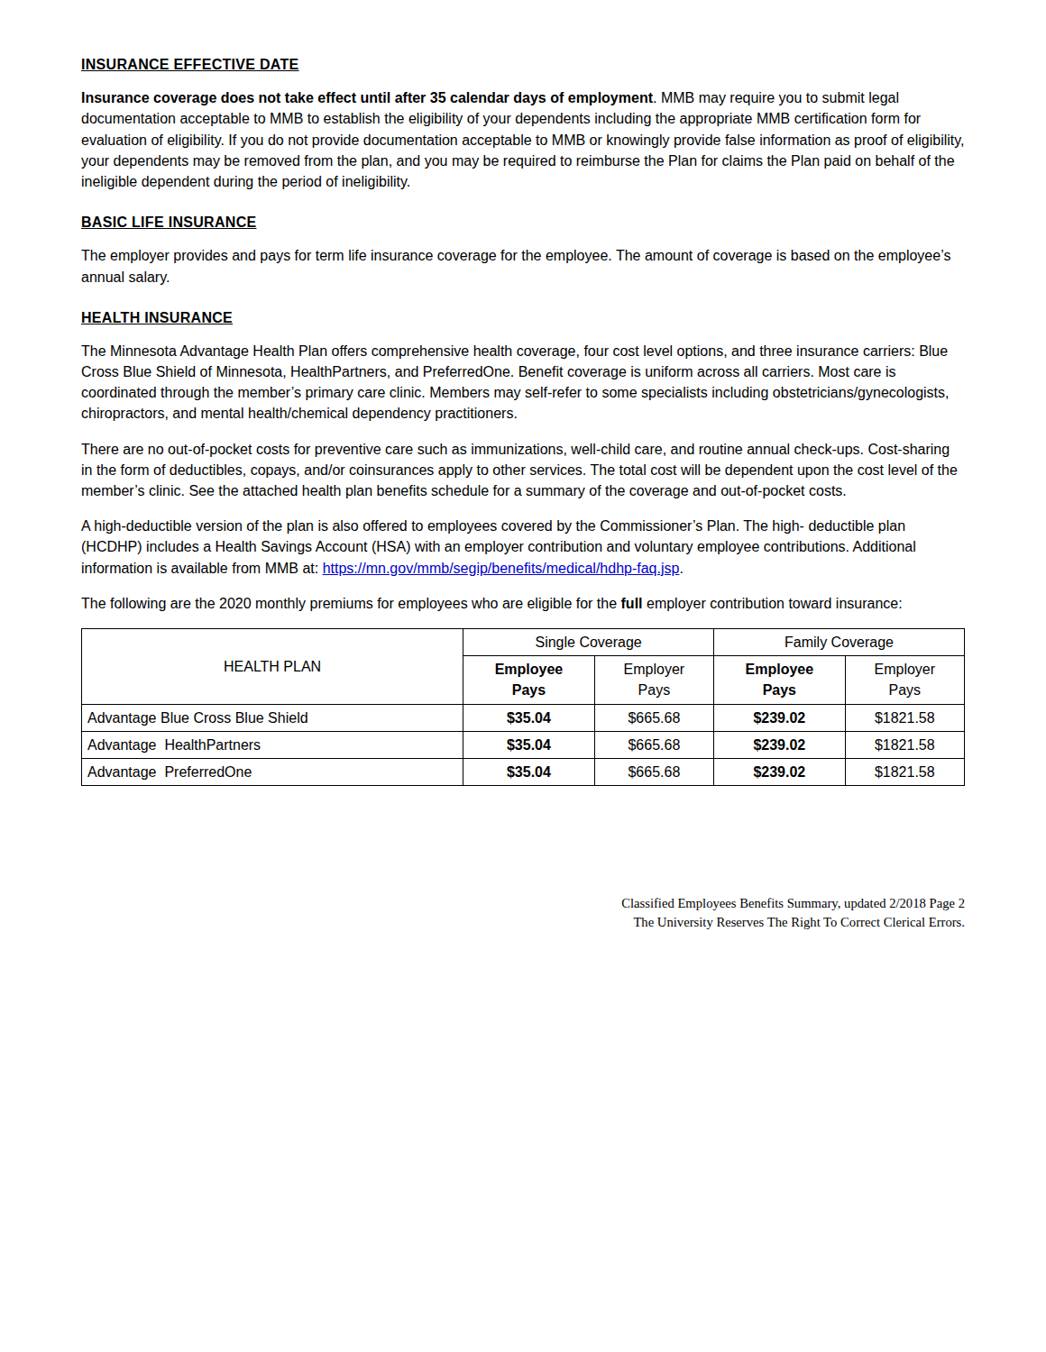INSURANCE EFFECTIVE DATE
Insurance coverage does not take effect until after 35 calendar days of employment. MMB may require you to submit legal documentation acceptable to MMB to establish the eligibility of your dependents including the appropriate MMB certification form for evaluation of eligibility. If you do not provide documentation acceptable to MMB or knowingly provide false information as proof of eligibility, your dependents may be removed from the plan, and you may be required to reimburse the Plan for claims the Plan paid on behalf of the ineligible dependent during the period of ineligibility.
BASIC LIFE INSURANCE
The employer provides and pays for term life insurance coverage for the employee. The amount of coverage is based on the employee’s annual salary.
HEALTH INSURANCE
The Minnesota Advantage Health Plan offers comprehensive health coverage, four cost level options, and three insurance carriers: Blue Cross Blue Shield of Minnesota, HealthPartners, and PreferredOne. Benefit coverage is uniform across all carriers. Most care is coordinated through the member’s primary care clinic. Members may self-refer to some specialists including obstetricians/gynecologists, chiropractors, and mental health/chemical dependency practitioners.
There are no out-of-pocket costs for preventive care such as immunizations, well-child care, and routine annual check-ups. Cost-sharing in the form of deductibles, copays, and/or coinsurances apply to other services. The total cost will be dependent upon the cost level of the member’s clinic. See the attached health plan benefits schedule for a summary of the coverage and out-of-pocket costs.
A high-deductible version of the plan is also offered to employees covered by the Commissioner’s Plan. The high- deductible plan (HCDHP) includes a Health Savings Account (HSA) with an employer contribution and voluntary employee contributions. Additional information is available from MMB at: https://mn.gov/mmb/segip/benefits/medical/hdhp-faq.jsp.
The following are the 2020 monthly premiums for employees who are eligible for the full employer contribution toward insurance:
| HEALTH PLAN | Single Coverage | Family Coverage |
| Employee Pays | Employer Pays | Employee Pays | Employer Pays |
| Advantage Blue Cross Blue Shield | $35.04 | $665.68 | $239.02 | $1821.58 |
| Advantage HealthPartners | $35.04 | $665.68 | $239.02 | $1821.58 |
| Advantage PreferredOne | $35.04 | $665.68 | $239.02 | $1821.58 |
Classified Employees Benefits Summary, updated 2/2018 Page 2
The University Reserves The Right To Correct Clerical Errors.